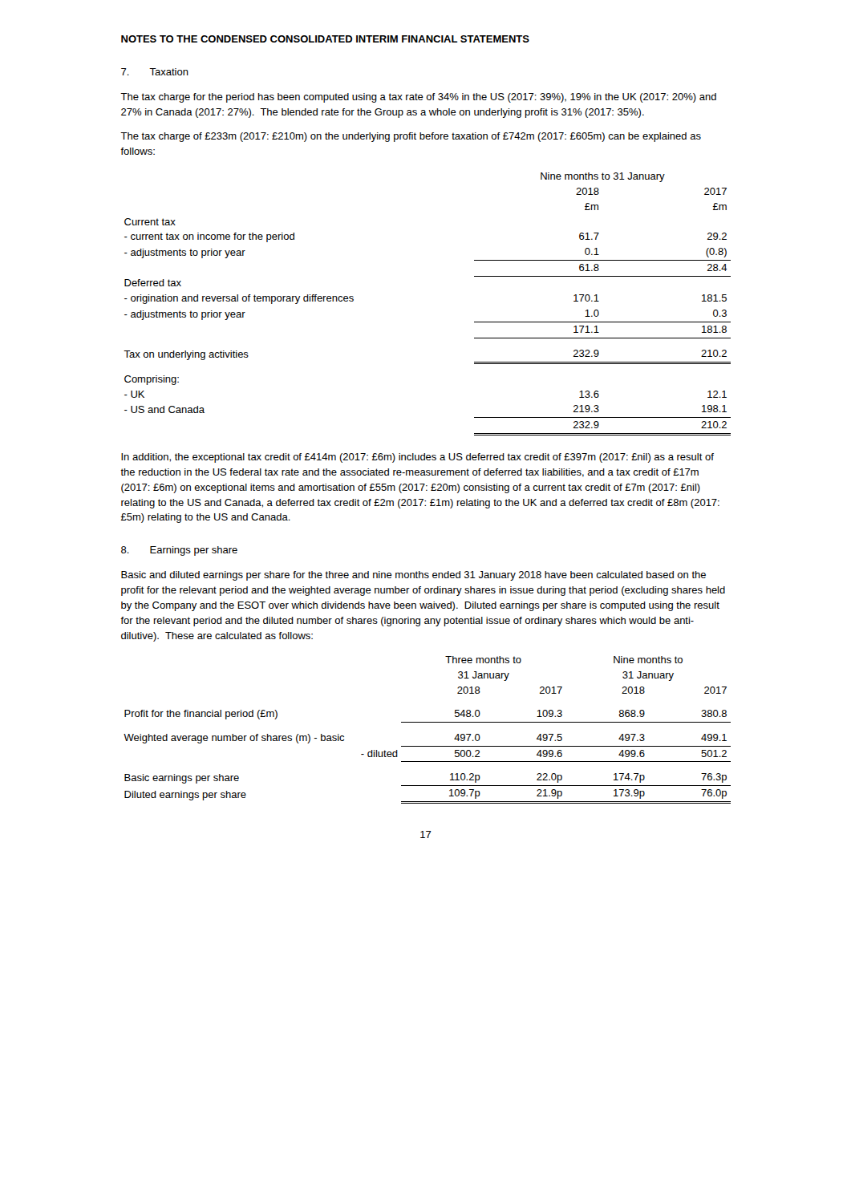NOTES TO THE CONDENSED CONSOLIDATED INTERIM FINANCIAL STATEMENTS
7. Taxation
The tax charge for the period has been computed using a tax rate of 34% in the US (2017: 39%), 19% in the UK (2017: 20%) and 27% in Canada (2017: 27%). The blended rate for the Group as a whole on underlying profit is 31% (2017: 35%).
The tax charge of £233m (2017: £210m) on the underlying profit before taxation of £742m (2017: £605m) can be explained as follows:
| | Nine months to 31 January |
| | 2018 | 2017 |
| | £m | £m |
| Current tax | | |
| - current tax on income for the period | 61.7 | 29.2 |
| - adjustments to prior year | 0.1 | (0.8) |
| | 61.8 | 28.4 |
| Deferred tax | | |
| - origination and reversal of temporary differences | 170.1 | 181.5 |
| - adjustments to prior year | 1.0 | 0.3 |
| | 171.1 | 181.8 |
| Tax on underlying activities | 232.9 | 210.2 |
| Comprising: | | |
| - UK | 13.6 | 12.1 |
| - US and Canada | 219.3 | 198.1 |
| | 232.9 | 210.2 |
In addition, the exceptional tax credit of £414m (2017: £6m) includes a US deferred tax credit of £397m (2017: £nil) as a result of the reduction in the US federal tax rate and the associated re-measurement of deferred tax liabilities, and a tax credit of £17m (2017: £6m) on exceptional items and amortisation of £55m (2017: £20m) consisting of a current tax credit of £7m (2017: £nil) relating to the US and Canada, a deferred tax credit of £2m (2017: £1m) relating to the UK and a deferred tax credit of £8m (2017: £5m) relating to the US and Canada.
8. Earnings per share
Basic and diluted earnings per share for the three and nine months ended 31 January 2018 have been calculated based on the profit for the relevant period and the weighted average number of ordinary shares in issue during that period (excluding shares held by the Company and the ESOT over which dividends have been waived). Diluted earnings per share is computed using the result for the relevant period and the diluted number of shares (ignoring any potential issue of ordinary shares which would be anti-dilutive). These are calculated as follows:
| | Three months to 31 January | Nine months to 31 January |
| | 2018 | 2017 | 2018 | 2017 |
| Profit for the financial period (£m) | 548.0 | 109.3 | 868.9 | 380.8 |
| Weighted average number of shares (m) - basic | 497.0 | 497.5 | 497.3 | 499.1 |
| - diluted | 500.2 | 499.6 | 499.6 | 501.2 |
| Basic earnings per share | 110.2p | 22.0p | 174.7p | 76.3p |
| Diluted earnings per share | 109.7p | 21.9p | 173.9p | 76.0p |
17